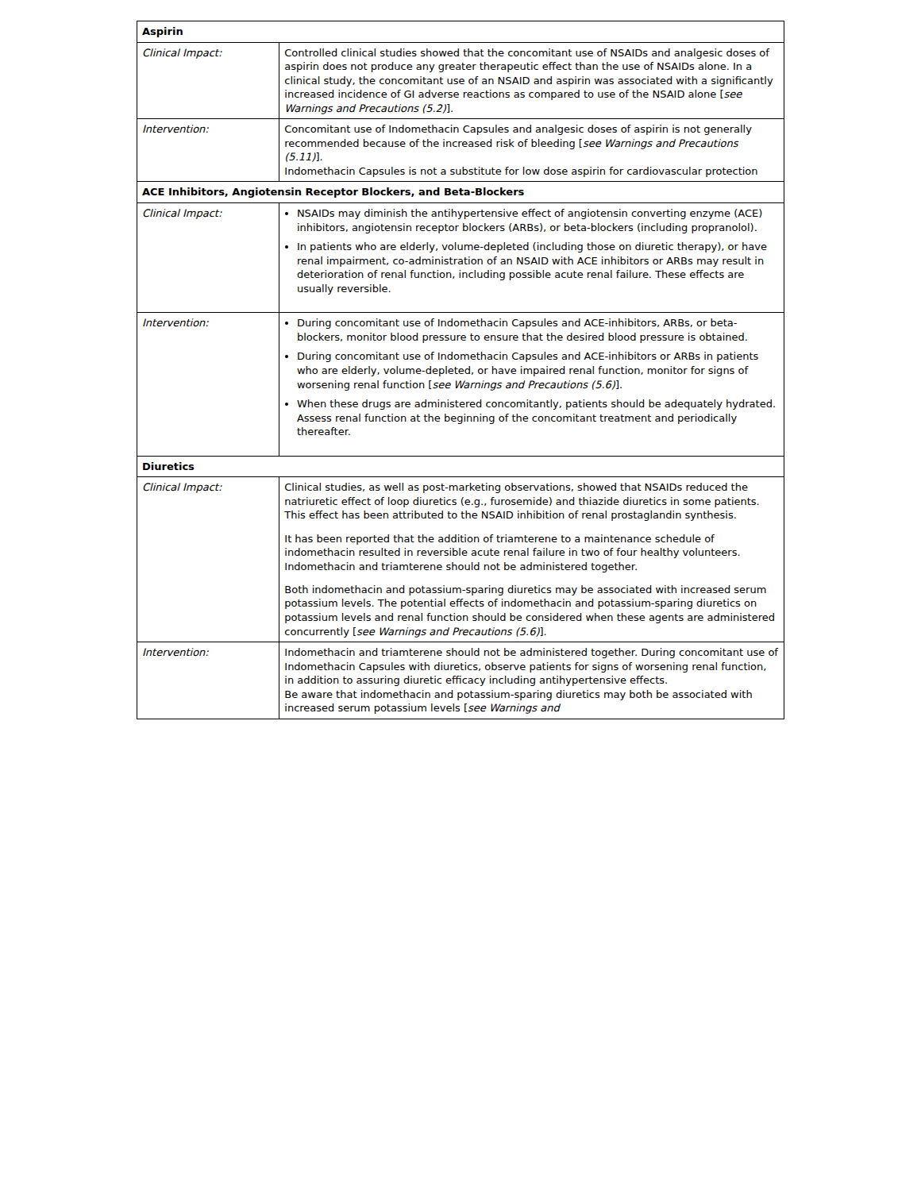| Aspirin |
| Clinical Impact: | Controlled clinical studies showed that the concomitant use of NSAIDs and analgesic doses of aspirin does not produce any greater therapeutic effect than the use of NSAIDs alone. In a clinical study, the concomitant use of an NSAID and aspirin was associated with a significantly increased incidence of GI adverse reactions as compared to use of the NSAID alone [ see Warnings and Precautions (5.2) ]. |
| Intervention: | Concomitant use of Indomethacin Capsules and analgesic doses of aspirin is not generally recommended because of the increased risk of bleeding [ see Warnings and Precautions (5.11) ]. Indomethacin Capsules is not a substitute for low dose aspirin for cardiovascular protection |
| ACE Inhibitors, Angiotensin Receptor Blockers, and Beta-Blockers |
| Clinical Impact: | NSAIDs may diminish the antihypertensive effect of angiotensin converting enzyme (ACE) inhibitors, angiotensin receptor blockers (ARBs), or beta-blockers (including propranolol). In patients who are elderly, volume-depleted (including those on diuretic therapy), or have renal impairment, co-administration of an NSAID with ACE inhibitors or ARBs may result in deterioration of renal function, including possible acute renal failure. These effects are usually reversible. |
| Intervention: | During concomitant use of Indomethacin Capsules and ACE-inhibitors, ARBs, or beta-blockers, monitor blood pressure to ensure that the desired blood pressure is obtained. During concomitant use of Indomethacin Capsules and ACE-inhibitors or ARBs in patients who are elderly, volume-depleted, or have impaired renal function, monitor for signs of worsening renal function [ see Warnings and Precautions (5.6) ]. When these drugs are administered concomitantly, patients should be adequately hydrated. Assess renal function at the beginning of the concomitant treatment and periodically thereafter. |
| Diuretics |
| Clinical Impact: | Clinical studies, as well as post-marketing observations, showed that NSAIDs reduced the natriuretic effect of loop diuretics (e.g., furosemide) and thiazide diuretics in some patients. This effect has been attributed to the NSAID inhibition of renal prostaglandin synthesis. It has been reported that the addition of triamterene to a maintenance schedule of indomethacin resulted in reversible acute renal failure in two of four healthy volunteers. Indomethacin and triamterene should not be administered together. Both indomethacin and potassium-sparing diuretics may be associated with increased serum potassium levels. The potential effects of indomethacin and potassium-sparing diuretics on potassium levels and renal function should be considered when these agents are administered concurrently [ see Warnings and Precautions (5.6) ]. |
| Intervention: | Indomethacin and triamterene should not be administered together. During concomitant use of Indomethacin Capsules with diuretics, observe patients for signs of worsening renal function, in addition to assuring diuretic efficacy including antihypertensive effects. Be aware that indomethacin and potassium-sparing diuretics may both be associated with increased serum potassium levels [ see Warnings and |